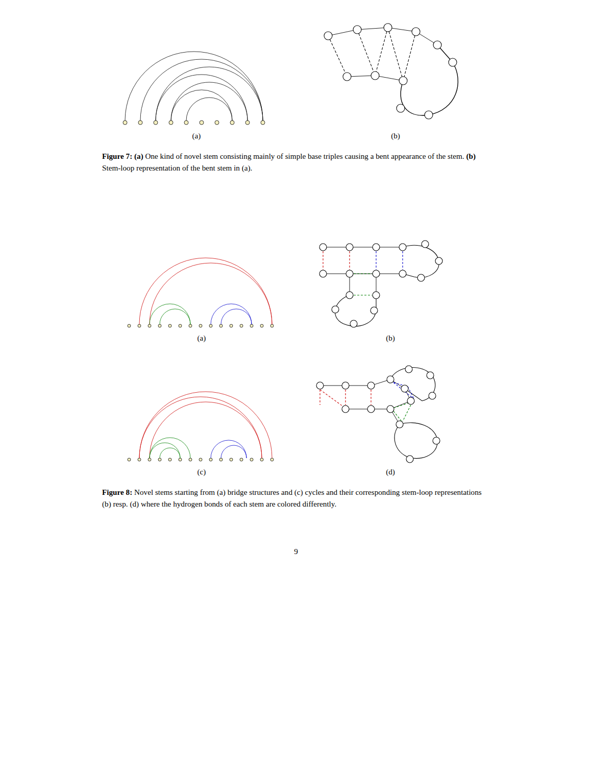(a)
(b)
Figure 7: (a) One kind of novel stem consisting mainly of simple base triples causing a bent appearance of the stem. (b) Stem-loop representation of the bent stem in (a).
(a)
(b)
(c)
(d)
Figure 8: Novel stems starting from (a) bridge structures and (c) cycles and their corresponding stem-loop representations (b) resp. (d) where the hydrogen bonds of each stem are colored differently.
9